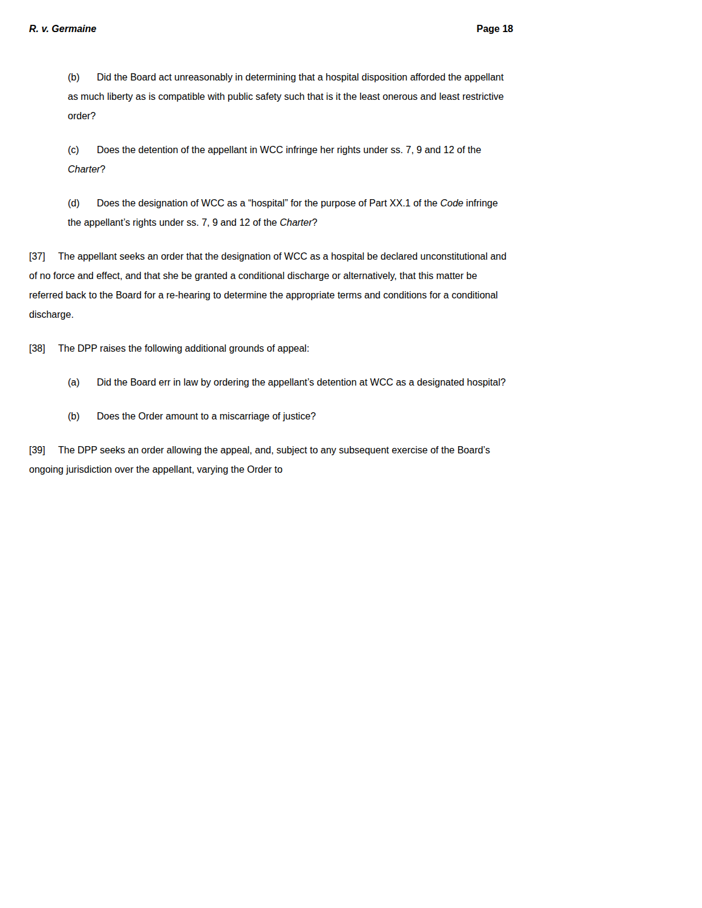R. v. Germaine Page 18
(b) Did the Board act unreasonably in determining that a hospital disposition afforded the appellant as much liberty as is compatible with public safety such that is it the least onerous and least restrictive order?
(c) Does the detention of the appellant in WCC infringe her rights under ss. 7, 9 and 12 of the Charter?
(d) Does the designation of WCC as a “hospital” for the purpose of Part XX.1 of the Code infringe the appellant’s rights under ss. 7, 9 and 12 of the Charter?
[37] The appellant seeks an order that the designation of WCC as a hospital be declared unconstitutional and of no force and effect, and that she be granted a conditional discharge or alternatively, that this matter be referred back to the Board for a re-hearing to determine the appropriate terms and conditions for a conditional discharge.
[38] The DPP raises the following additional grounds of appeal:
(a) Did the Board err in law by ordering the appellant’s detention at WCC as a designated hospital?
(b) Does the Order amount to a miscarriage of justice?
[39] The DPP seeks an order allowing the appeal, and, subject to any subsequent exercise of the Board’s ongoing jurisdiction over the appellant, varying the Order to